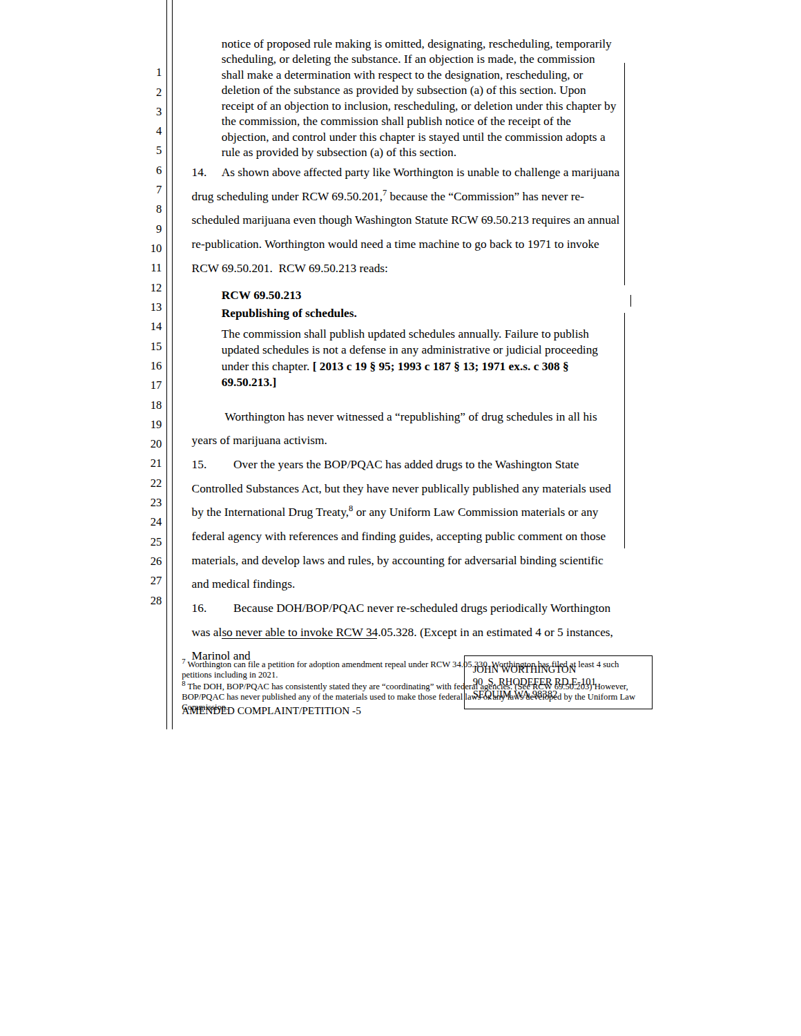1
2
3
4
5
6
7
8
9
10
11
12
13
14
15
16
17
18
19
20
21
22
23
24
25
26
27
28
notice of proposed rule making is omitted, designating, rescheduling, temporarily scheduling, or deleting the substance. If an objection is made, the commission shall make a determination with respect to the designation, rescheduling, or deletion of the substance as provided by subsection (a) of this section. Upon receipt of an objection to inclusion, rescheduling, or deletion under this chapter by the commission, the commission shall publish notice of the receipt of the objection, and control under this chapter is stayed until the commission adopts a rule as provided by subsection (a) of this section.
14. As shown above affected party like Worthington is unable to challenge a marijuana drug scheduling under RCW 69.50.201,7 because the “Commission” has never re-scheduled marijuana even though Washington Statute RCW 69.50.213 requires an annual re-publication. Worthington would need a time machine to go back to 1971 to invoke RCW 69.50.201. RCW 69.50.213 reads:
RCW 69.50.213
Republishing of schedules.
The commission shall publish updated schedules annually. Failure to publish updated schedules is not a defense in any administrative or judicial proceeding under this chapter. [ 2013 c 19 § 95; 1993 c 187 § 13; 1971 ex.s. c 308 § 69.50.213.]
Worthington has never witnessed a “republishing” of drug schedules in all his years of marijuana activism.
15. Over the years the BOP/PQAC has added drugs to the Washington State Controlled Substances Act, but they have never publically published any materials used by the International Drug Treaty,8 or any Uniform Law Commission materials or any federal agency with references and finding guides, accepting public comment on those materials, and develop laws and rules, by accounting for adversarial binding scientific and medical findings.
16. Because DOH/BOP/PQAC never re-scheduled drugs periodically Worthington was also never able to invoke RCW 34.05.328. (Except in an estimated 4 or 5 instances, Marinol and
7 Worthington can file a petition for adoption amendment repeal under RCW 34.05.330. Worthington has filed at least 4 such petitions including in 2021.
8 The DOH, BOP/PQAC has consistently stated they are “coordinating” with federal agencies. (See RCW 69.50.203) However, BOP/PQAC has never published any of the materials used to make those federal laws or any laws developed by the Uniform Law Commission.
AMENDED COMPLAINT/PETITION -5
JOHN WORTHINGTON
90 S. RHODEFER RD.E-101
SEQUIM WA.98382